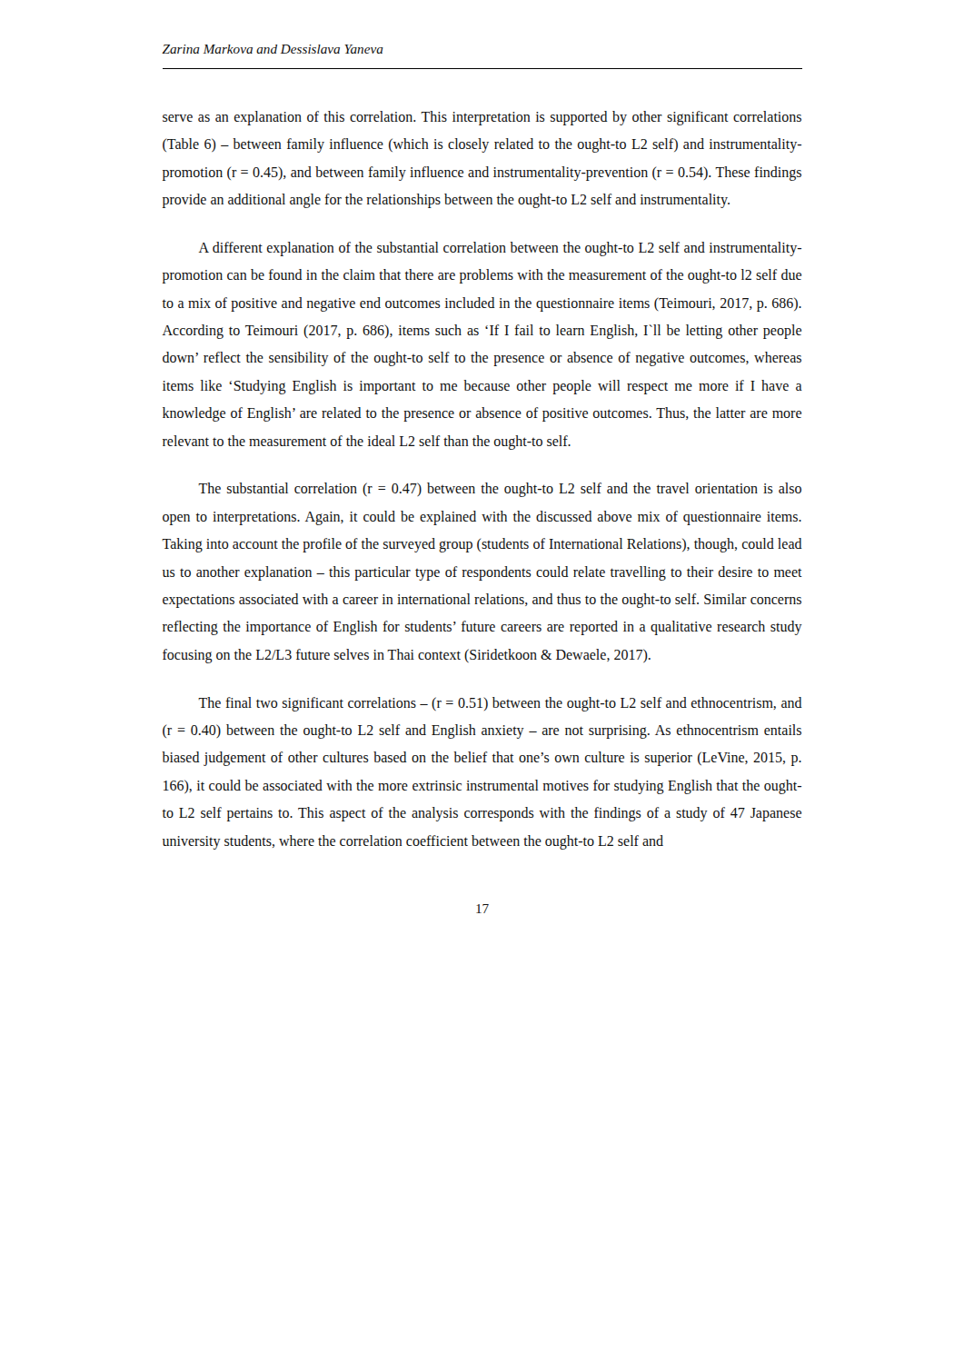Zarina Markova and Dessislava Yaneva
serve as an explanation of this correlation. This interpretation is supported by other significant correlations (Table 6) – between family influence (which is closely related to the ought-to L2 self) and instrumentality-promotion (r = 0.45), and between family influence and instrumentality-prevention (r = 0.54). These findings provide an additional angle for the relationships between the ought-to L2 self and instrumentality.
A different explanation of the substantial correlation between the ought-to L2 self and instrumentality-promotion can be found in the claim that there are problems with the measurement of the ought-to l2 self due to a mix of positive and negative end outcomes included in the questionnaire items (Teimouri, 2017, p. 686). According to Teimouri (2017, p. 686), items such as ‘If I fail to learn English, I`ll be letting other people down’ reflect the sensibility of the ought-to self to the presence or absence of negative outcomes, whereas items like ‘Studying English is important to me because other people will respect me more if I have a knowledge of English’ are related to the presence or absence of positive outcomes. Thus, the latter are more relevant to the measurement of the ideal L2 self than the ought-to self.
The substantial correlation (r = 0.47) between the ought-to L2 self and the travel orientation is also open to interpretations. Again, it could be explained with the discussed above mix of questionnaire items. Taking into account the profile of the surveyed group (students of International Relations), though, could lead us to another explanation – this particular type of respondents could relate travelling to their desire to meet expectations associated with a career in international relations, and thus to the ought-to self. Similar concerns reflecting the importance of English for students’ future careers are reported in a qualitative research study focusing on the L2/L3 future selves in Thai context (Siridetkoon & Dewaele, 2017).
The final two significant correlations – (r = 0.51) between the ought-to L2 self and ethnocentrism, and (r = 0.40) between the ought-to L2 self and English anxiety – are not surprising. As ethnocentrism entails biased judgement of other cultures based on the belief that one’s own culture is superior (LeVine, 2015, p. 166), it could be associated with the more extrinsic instrumental motives for studying English that the ought-to L2 self pertains to. This aspect of the analysis corresponds with the findings of a study of 47 Japanese university students, where the correlation coefficient between the ought-to L2 self and
17